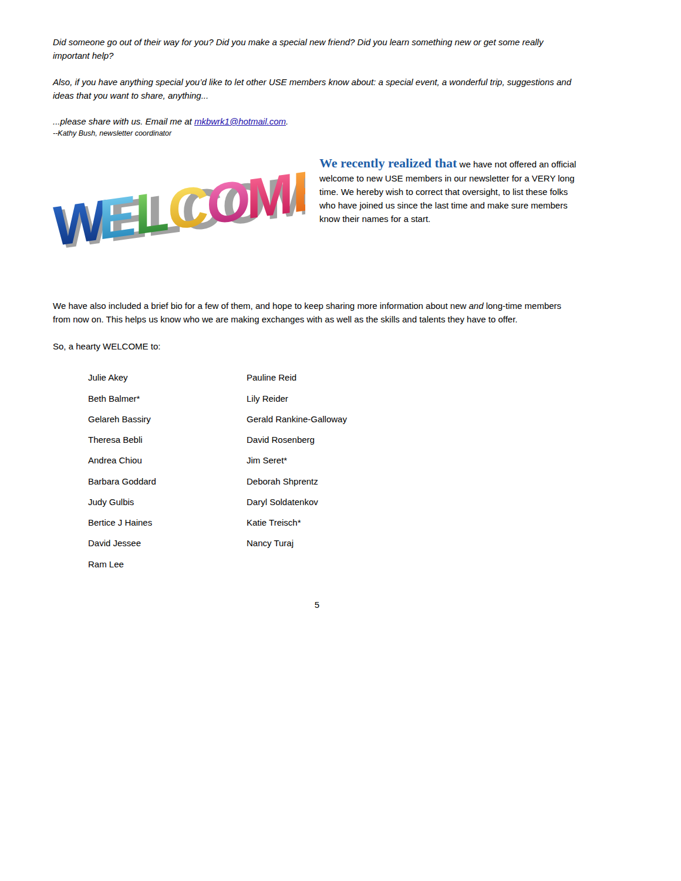Did someone go out of their way for you? Did you make a special new friend? Did you learn something new or get some really important help?
Also, if you have anything special you’d like to let other USE members know about: a special event, a wonderful trip, suggestions and ideas that you want to share, anything...
...please share with us. Email me at mkbwrk1@hotmail.com.
--Kathy Bush, newsletter coordinator
WELCOME W E L C O M E
We recently realized that we have not offered an official welcome to new USE members in our newsletter for a VERY long time. We hereby wish to correct that oversight, to list these folks who have joined us since the last time and make sure members know their names for a start.
We have also included a brief bio for a few of them, and hope to keep sharing more information about new and long-time members from now on. This helps us know who we are making exchanges with as well as the skills and talents they have to offer.
So, a hearty WELCOME to:
| Julie Akey | Pauline Reid |
| Beth Balmer* | Lily Reider |
| Gelareh Bassiry | Gerald Rankine-Galloway |
| Theresa Bebli | David Rosenberg |
| Andrea Chiou | Jim Seret* |
| Barbara Goddard | Deborah Shprentz |
| Judy Gulbis | Daryl Soldatenkov |
| Bertice J Haines | Katie Treisch* |
| David Jessee | Nancy Turaj |
| Ram Lee | |
5